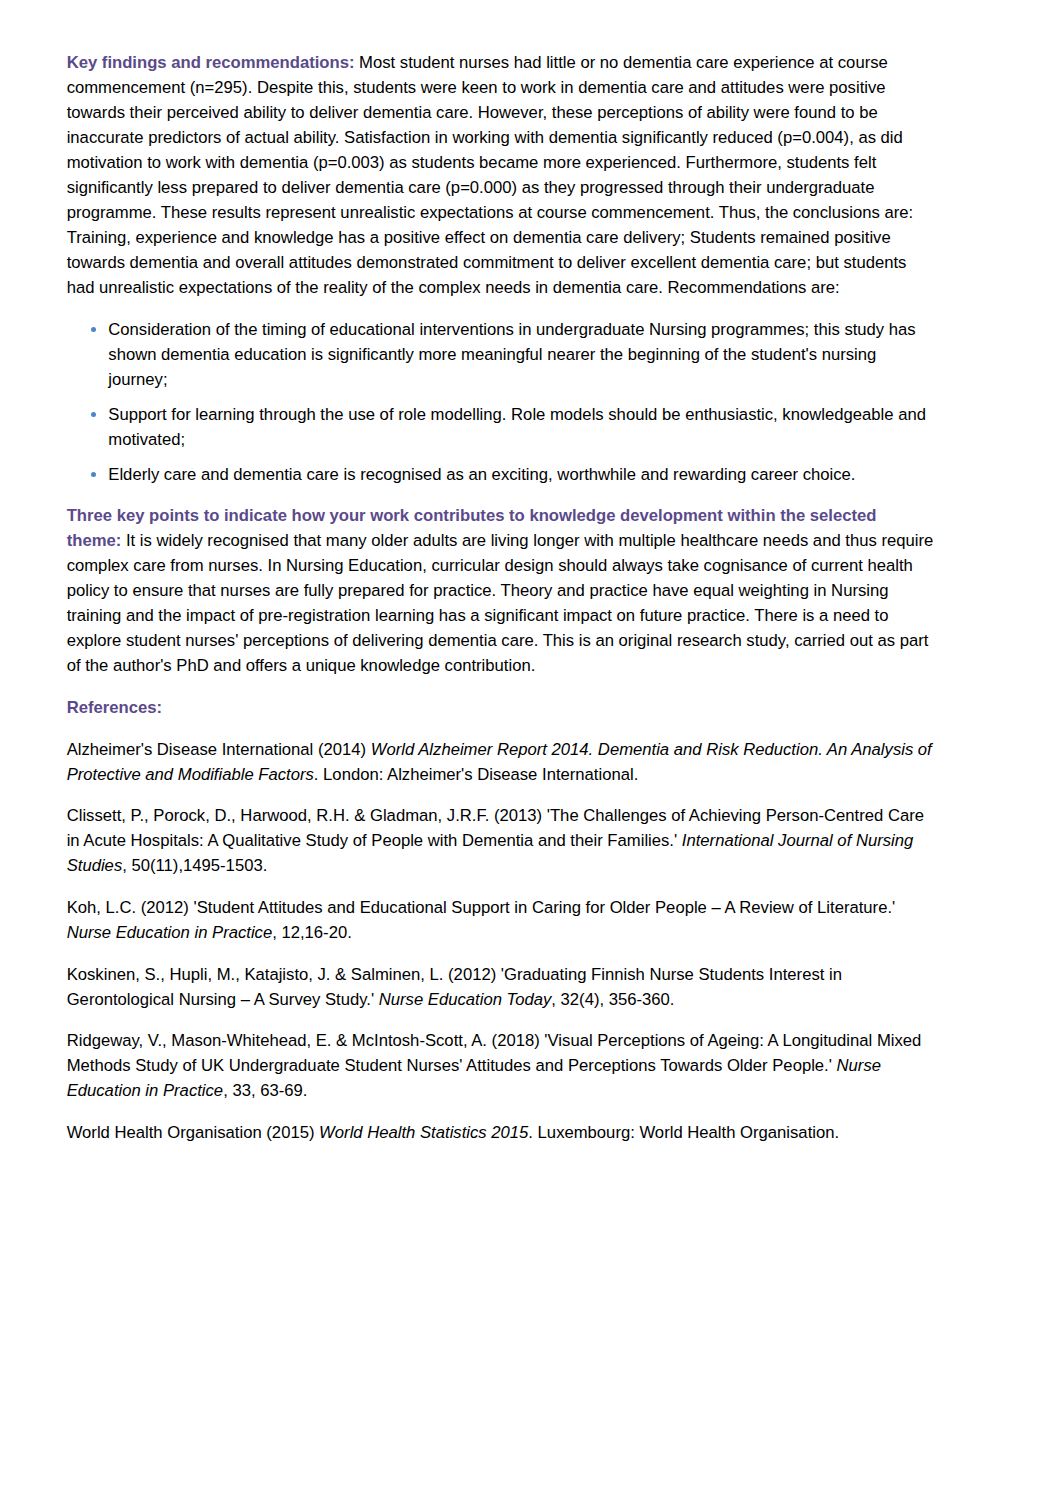Key findings and recommendations: Most student nurses had little or no dementia care experience at course commencement (n=295). Despite this, students were keen to work in dementia care and attitudes were positive towards their perceived ability to deliver dementia care. However, these perceptions of ability were found to be inaccurate predictors of actual ability. Satisfaction in working with dementia significantly reduced (p=0.004), as did motivation to work with dementia (p=0.003) as students became more experienced. Furthermore, students felt significantly less prepared to deliver dementia care (p=0.000) as they progressed through their undergraduate programme. These results represent unrealistic expectations at course commencement. Thus, the conclusions are: Training, experience and knowledge has a positive effect on dementia care delivery; Students remained positive towards dementia and overall attitudes demonstrated commitment to deliver excellent dementia care; but students had unrealistic expectations of the reality of the complex needs in dementia care. Recommendations are:
Consideration of the timing of educational interventions in undergraduate Nursing programmes; this study has shown dementia education is significantly more meaningful nearer the beginning of the student's nursing journey;
Support for learning through the use of role modelling. Role models should be enthusiastic, knowledgeable and motivated;
Elderly care and dementia care is recognised as an exciting, worthwhile and rewarding career choice.
Three key points to indicate how your work contributes to knowledge development within the selected theme: It is widely recognised that many older adults are living longer with multiple healthcare needs and thus require complex care from nurses. In Nursing Education, curricular design should always take cognisance of current health policy to ensure that nurses are fully prepared for practice. Theory and practice have equal weighting in Nursing training and the impact of pre-registration learning has a significant impact on future practice. There is a need to explore student nurses' perceptions of delivering dementia care. This is an original research study, carried out as part of the author's PhD and offers a unique knowledge contribution.
References:
Alzheimer's Disease International (2014) World Alzheimer Report 2014. Dementia and Risk Reduction. An Analysis of Protective and Modifiable Factors. London: Alzheimer's Disease International.
Clissett, P., Porock, D., Harwood, R.H. & Gladman, J.R.F. (2013) 'The Challenges of Achieving Person-Centred Care in Acute Hospitals: A Qualitative Study of People with Dementia and their Families.' International Journal of Nursing Studies, 50(11),1495-1503.
Koh, L.C. (2012) 'Student Attitudes and Educational Support in Caring for Older People – A Review of Literature.' Nurse Education in Practice, 12,16-20.
Koskinen, S., Hupli, M., Katajisto, J. & Salminen, L. (2012) 'Graduating Finnish Nurse Students Interest in Gerontological Nursing – A Survey Study.' Nurse Education Today, 32(4), 356-360.
Ridgeway, V., Mason-Whitehead, E. & McIntosh-Scott, A. (2018) 'Visual Perceptions of Ageing: A Longitudinal Mixed Methods Study of UK Undergraduate Student Nurses' Attitudes and Perceptions Towards Older People.' Nurse Education in Practice, 33, 63-69.
World Health Organisation (2015) World Health Statistics 2015. Luxembourg: World Health Organisation.